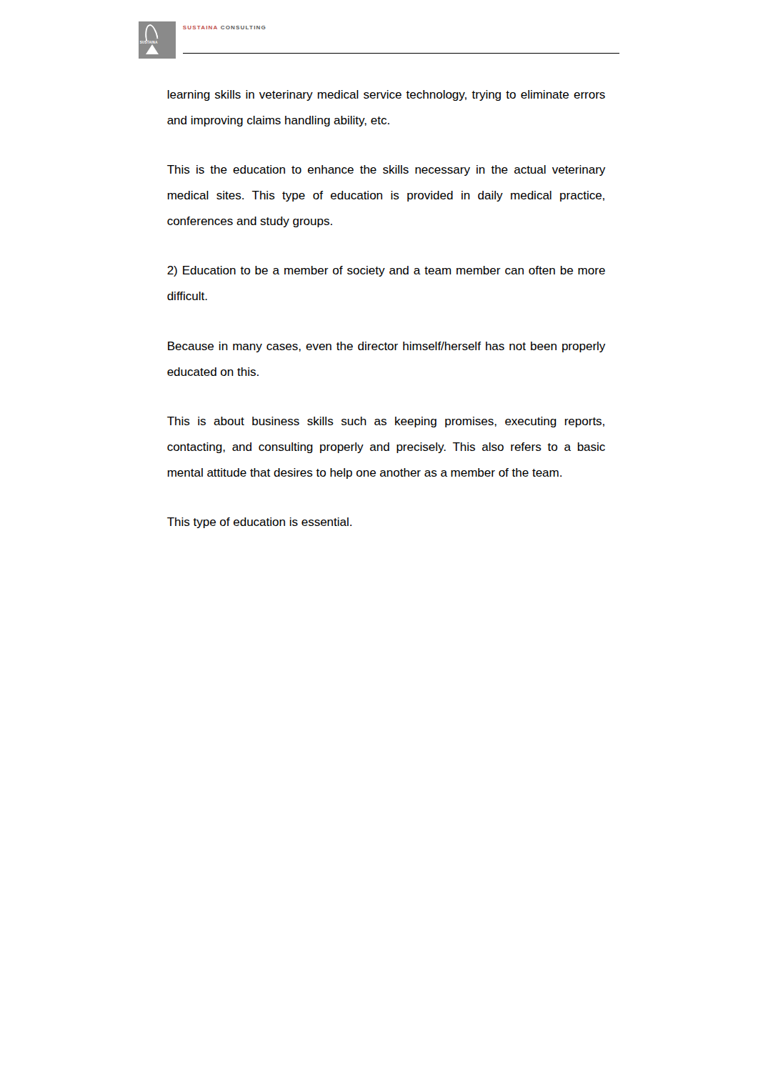SUSTAINA
SUSTAINA CONSULTING
learning skills in veterinary medical service technology, trying to eliminate errors and improving claims handling ability, etc.
This is the education to enhance the skills necessary in the actual veterinary medical sites. This type of education is provided in daily medical practice, conferences and study groups.
2) Education to be a member of society and a team member can often be more difficult.
Because in many cases, even the director himself/herself has not been properly educated on this.
This is about business skills such as keeping promises, executing reports, contacting, and consulting properly and precisely. This also refers to a basic mental attitude that desires to help one another as a member of the team.
This type of education is essential.